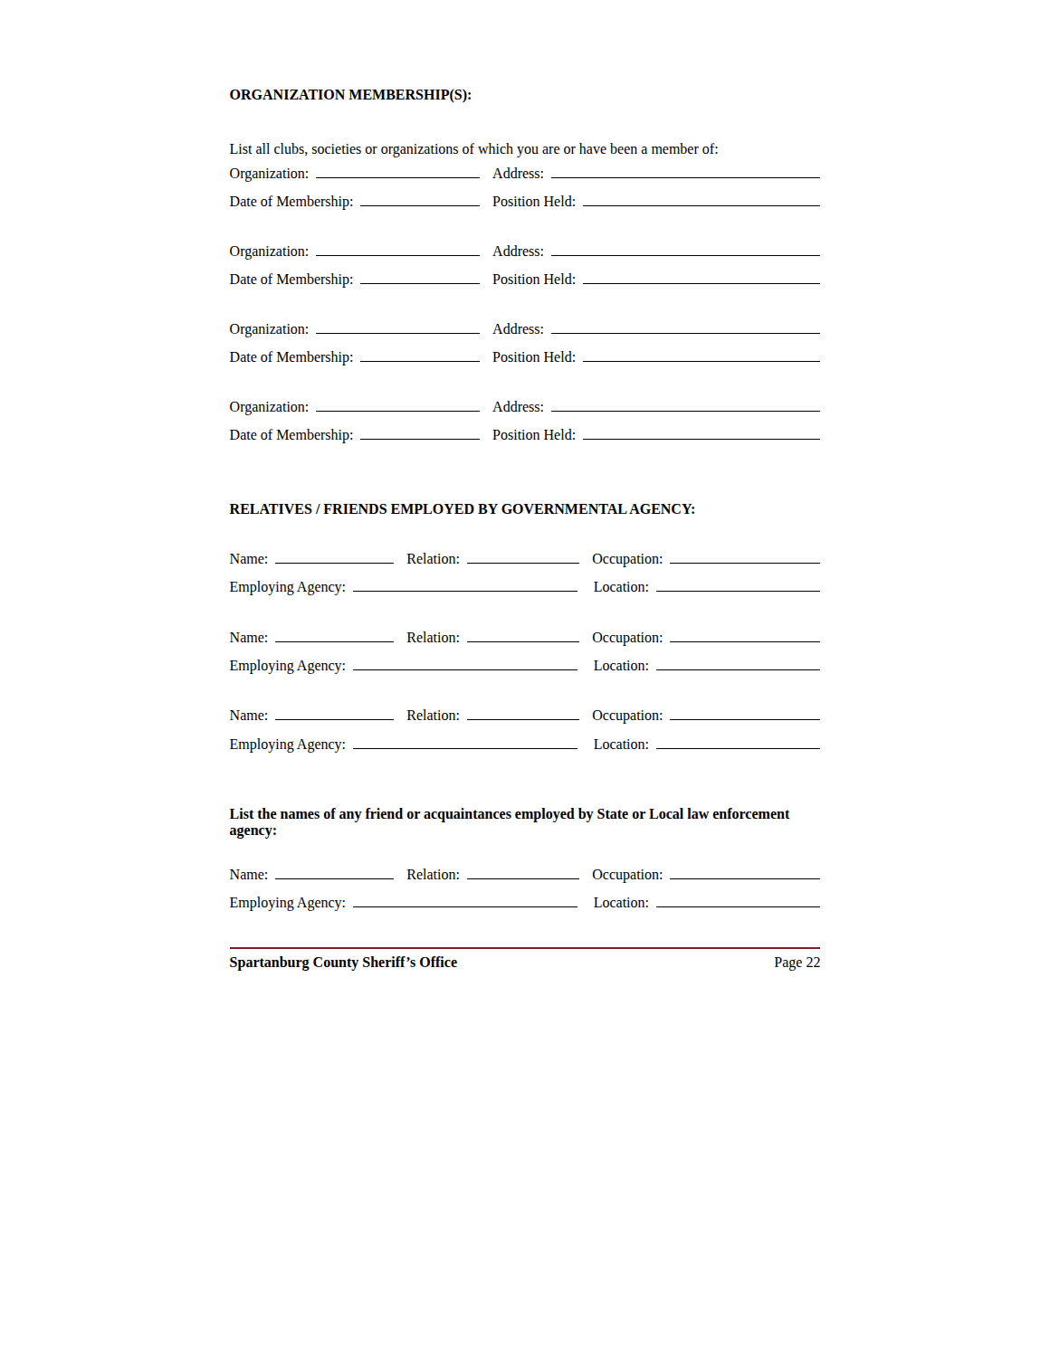ORGANIZATION MEMBERSHIP(S):
List all clubs, societies or organizations of which you are or have been a member of:
Organization:
Address:
Date of Membership:
Position Held:
Organization:
Address:
Date of Membership:
Position Held:
Organization:
Address:
Date of Membership:
Position Held:
Organization:
Address:
Date of Membership:
Position Held:
RELATIVES / FRIENDS EMPLOYED BY GOVERNMENTAL AGENCY:
Name: Relation: Occupation:
Employing Agency: Location:
Name: Relation: Occupation:
Employing Agency: Location:
Name: Relation: Occupation:
Employing Agency: Location:
List the names of any friend or acquaintances employed by State or Local law enforcement agency:
Name: Relation: Occupation:
Employing Agency: Location:
Spartanburg County Sheriff’s Office Page 22